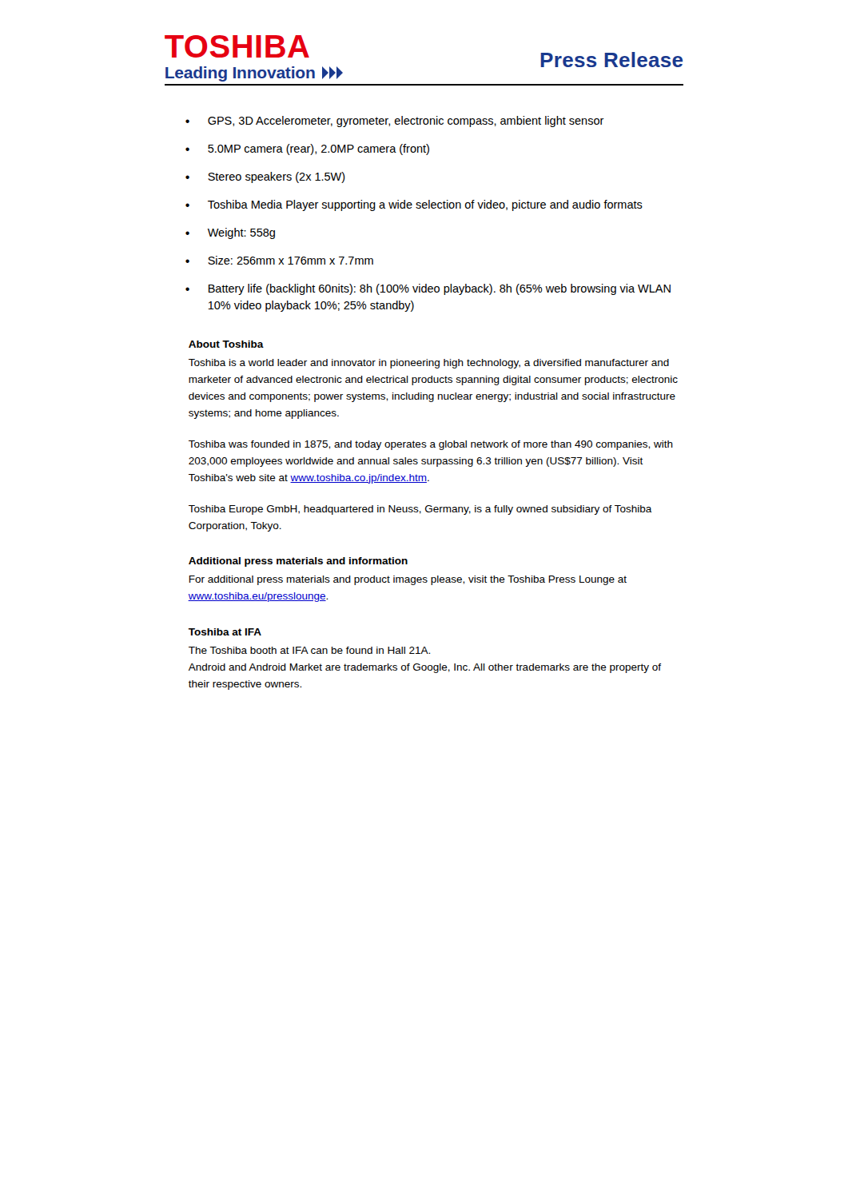TOSHIBA
Leading Innovation
Press Release
GPS, 3D Accelerometer, gyrometer, electronic compass, ambient light sensor
5.0MP camera (rear), 2.0MP camera (front)
Stereo speakers (2x 1.5W)
Toshiba Media Player supporting a wide selection of video, picture and audio formats
Weight: 558g
Size: 256mm x 176mm x 7.7mm
Battery life (backlight 60nits): 8h (100% video playback). 8h (65% web browsing via WLAN 10% video playback 10%; 25% standby)
About Toshiba
Toshiba is a world leader and innovator in pioneering high technology, a diversified manufacturer and marketer of advanced electronic and electrical products spanning digital consumer products; electronic devices and components; power systems, including nuclear energy; industrial and social infrastructure systems; and home appliances.
Toshiba was founded in 1875, and today operates a global network of more than 490 companies, with 203,000 employees worldwide and annual sales surpassing 6.3 trillion yen (US$77 billion). Visit Toshiba's web site at www.toshiba.co.jp/index.htm.
Toshiba Europe GmbH, headquartered in Neuss, Germany, is a fully owned subsidiary of Toshiba Corporation, Tokyo.
Additional press materials and information
For additional press materials and product images please, visit the Toshiba Press Lounge at www.toshiba.eu/presslounge.
Toshiba at IFA
The Toshiba booth at IFA can be found in Hall 21A.
Android and Android Market are trademarks of Google, Inc. All other trademarks are the property of their respective owners.